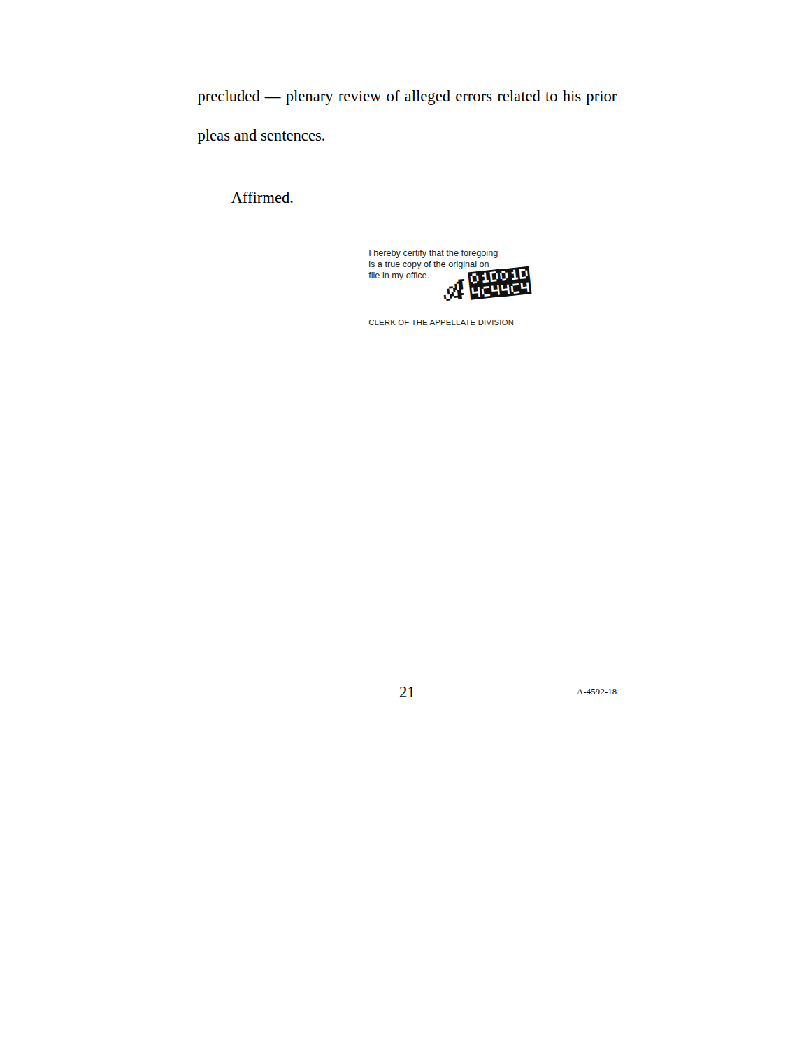precluded — plenary review of alleged errors related to his prior pleas and sentences.
Affirmed.
I hereby certify that the foregoing is a true copy of the original on file in my office.
𝒜𝓄𝓄
CLERK OF THE APPELLATE DIVISION
21 A-4592-18